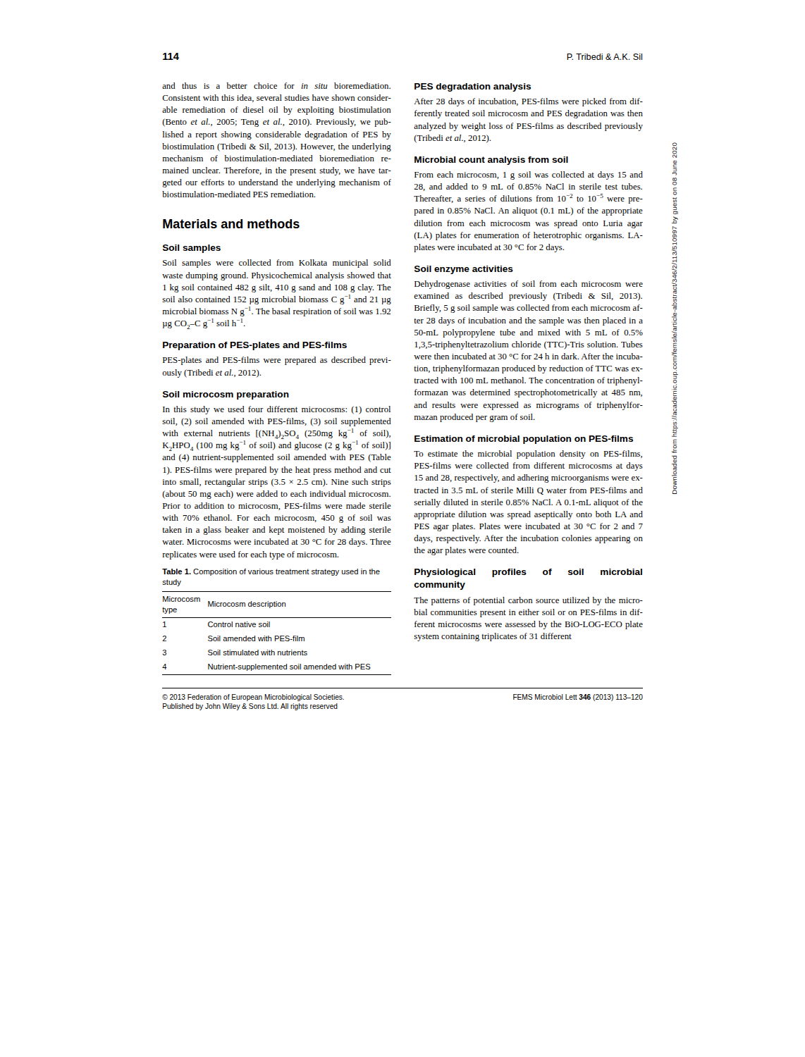114 P. Tribedi & A.K. Sil
Downloaded from https://academic.oup.com/femsle/article-abstract/346/2/113/510997 by guest on 08 June 2020
and thus is a better choice for in situ bioremediation. Consistent with this idea, several studies have shown considerable remediation of diesel oil by exploiting biostimulation (Bento et al., 2005; Teng et al., 2010). Previously, we published a report showing considerable degradation of PES by biostimulation (Tribedi & Sil, 2013). However, the underlying mechanism of biostimulation-mediated bioremediation remained unclear. Therefore, in the present study, we have targeted our efforts to understand the underlying mechanism of biostimulation-mediated PES remediation.
Materials and methods
Soil samples
Soil samples were collected from Kolkata municipal solid waste dumping ground. Physicochemical analysis showed that 1 kg soil contained 482 g silt, 410 g sand and 108 g clay. The soil also contained 152 µg microbial biomass C g−1 and 21 µg microbial biomass N g−1. The basal respiration of soil was 1.92 µg CO2–C g−1 soil h−1.
Preparation of PES-plates and PES-films
PES-plates and PES-films were prepared as described previously (Tribedi et al., 2012).
Soil microcosm preparation
In this study we used four different microcosms: (1) control soil, (2) soil amended with PES-films, (3) soil supplemented with external nutrients [(NH4)2SO4 (250mg kg−1 of soil), K2HPO4 (100 mg kg−1 of soil) and glucose (2 g kg−1 of soil)] and (4) nutrient-supplemented soil amended with PES (Table 1). PES-films were prepared by the heat press method and cut into small, rectangular strips (3.5 × 2.5 cm). Nine such strips (about 50 mg each) were added to each individual microcosm. Prior to addition to microcosm, PES-films were made sterile with 70% ethanol. For each microcosm, 450 g of soil was taken in a glass beaker and kept moistened by adding sterile water. Microcosms were incubated at 30 °C for 28 days. Three replicates were used for each type of microcosm.
Table 1. Composition of various treatment strategy used in the study
| Microcosm type | Microcosm description |
| --- | --- |
| 1 | Control native soil |
| 2 | Soil amended with PES-film |
| 3 | Soil stimulated with nutrients |
| 4 | Nutrient-supplemented soil amended with PES |
PES degradation analysis
After 28 days of incubation, PES-films were picked from differently treated soil microcosm and PES degradation was then analyzed by weight loss of PES-films as described previously (Tribedi et al., 2012).
Microbial count analysis from soil
From each microcosm, 1 g soil was collected at days 15 and 28, and added to 9 mL of 0.85% NaCl in sterile test tubes. Thereafter, a series of dilutions from 10−2 to 10−5 were prepared in 0.85% NaCl. An aliquot (0.1 mL) of the appropriate dilution from each microcosm was spread onto Luria agar (LA) plates for enumeration of heterotrophic organisms. LA-plates were incubated at 30 °C for 2 days.
Soil enzyme activities
Dehydrogenase activities of soil from each microcosm were examined as described previously (Tribedi & Sil, 2013). Briefly, 5 g soil sample was collected from each microcosm after 28 days of incubation and the sample was then placed in a 50-mL polypropylene tube and mixed with 5 mL of 0.5% 1,3,5-triphenyltetrazolium chloride (TTC)-Tris solution. Tubes were then incubated at 30 °C for 24 h in dark. After the incubation, triphenylformazan produced by reduction of TTC was extracted with 100 mL methanol. The concentration of triphenylformazan was determined spectrophotometrically at 485 nm, and results were expressed as micrograms of triphenylformazan produced per gram of soil.
Estimation of microbial population on PES-films
To estimate the microbial population density on PES-films, PES-films were collected from different microcosms at days 15 and 28, respectively, and adhering microorganisms were extracted in 3.5 mL of sterile Milli Q water from PES-films and serially diluted in sterile 0.85% NaCl. A 0.1-mL aliquot of the appropriate dilution was spread aseptically onto both LA and PES agar plates. Plates were incubated at 30 °C for 2 and 7 days, respectively. After the incubation colonies appearing on the agar plates were counted.
Physiological profiles of soil microbial community
The patterns of potential carbon source utilized by the microbial communities present in either soil or on PES-films in different microcosms were assessed by the BiO-LOG-ECO plate system containing triplicates of 31 different
© 2013 Federation of European Microbiological Societies.
Published by John Wiley & Sons Ltd. All rights reserved
FEMS Microbiol Lett 346 (2013) 113–120